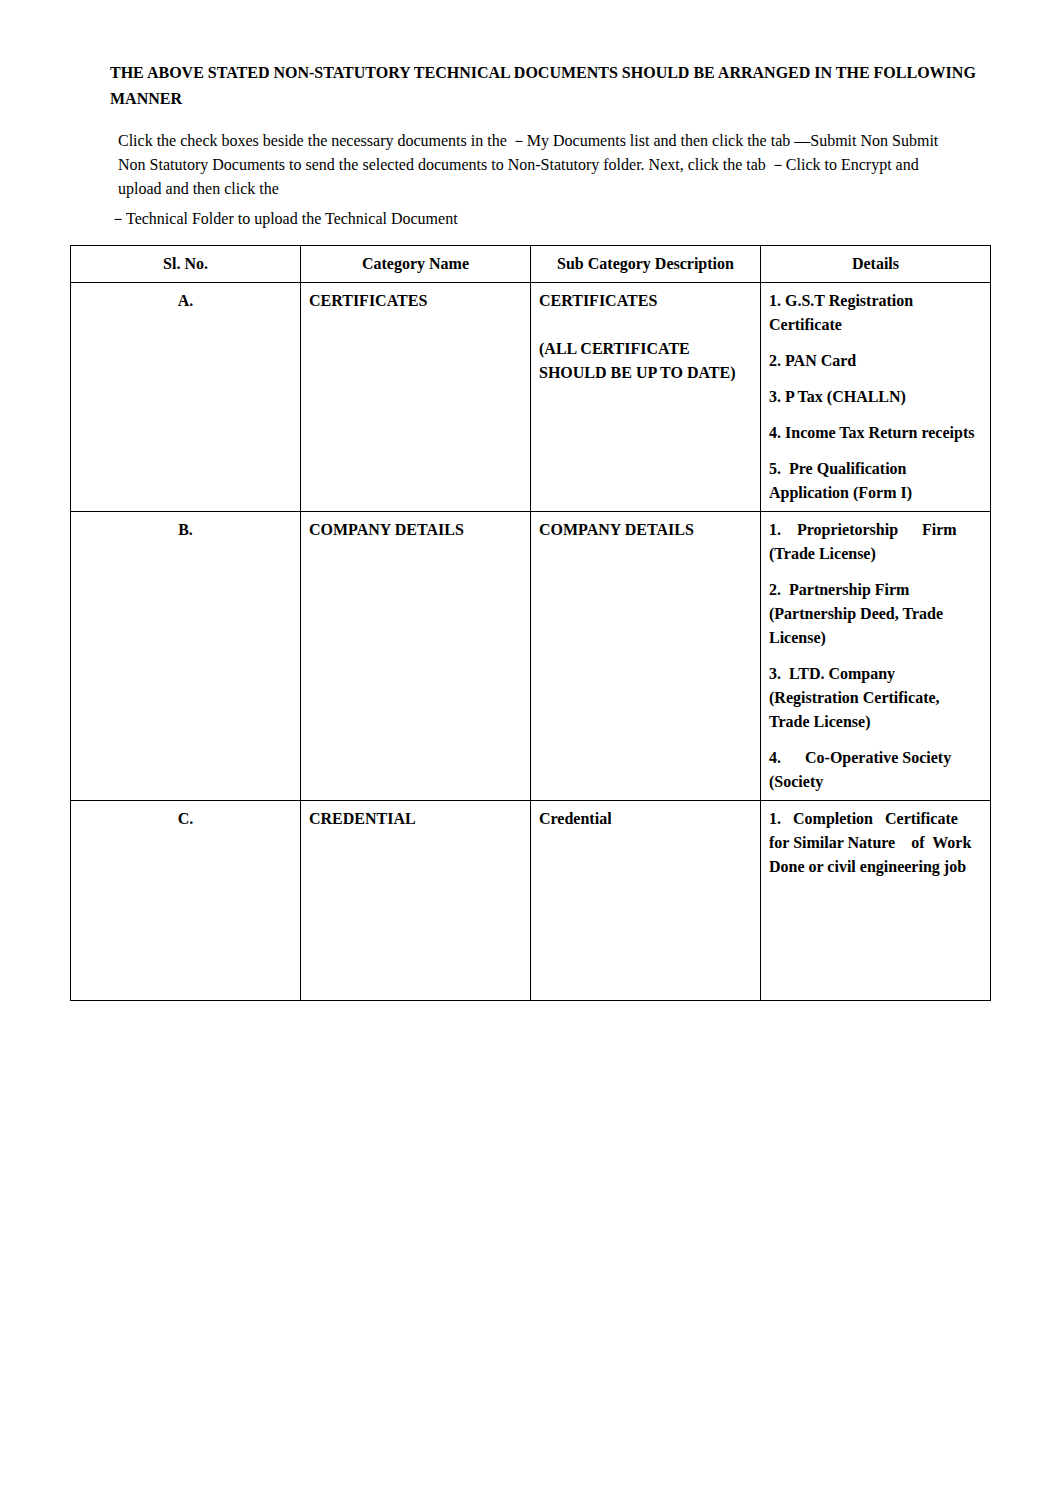THE ABOVE STATED NON-STATUTORY TECHNICAL DOCUMENTS SHOULD BE ARRANGED IN THE FOLLOWING MANNER
Click the check boxes beside the necessary documents in the －My Documents list and then click the tab ―Submit Non Submit Non Statutory Documents to send the selected documents to Non-Statutory folder. Next, click the tab －Click to Encrypt and upload and then click the
－Technical Folder to upload the Technical Document
| Sl. No. | Category Name | Sub Category Description | Details |
| --- | --- | --- | --- |
| A. | CERTIFICATES | CERTIFICATES (ALL CERTIFICATE SHOULD BE UP TO DATE) | 1. G.S.T Registration Certificate 2. PAN Card 3. P Tax (CHALLN) 4. Income Tax Return receipts 5. Pre Qualification Application (Form I) |
| B. | COMPANY DETAILS | COMPANY DETAILS | 1. Proprietorship Firm (Trade License) 2. Partnership Firm (Partnership Deed, Trade License) 3. LTD. Company (Registration Certificate, Trade License) 4. Co-Operative Society (Society |
| C. | CREDENTIAL | Credential | 1. Completion Certificate for Similar Nature of Work Done or civil engineering job |